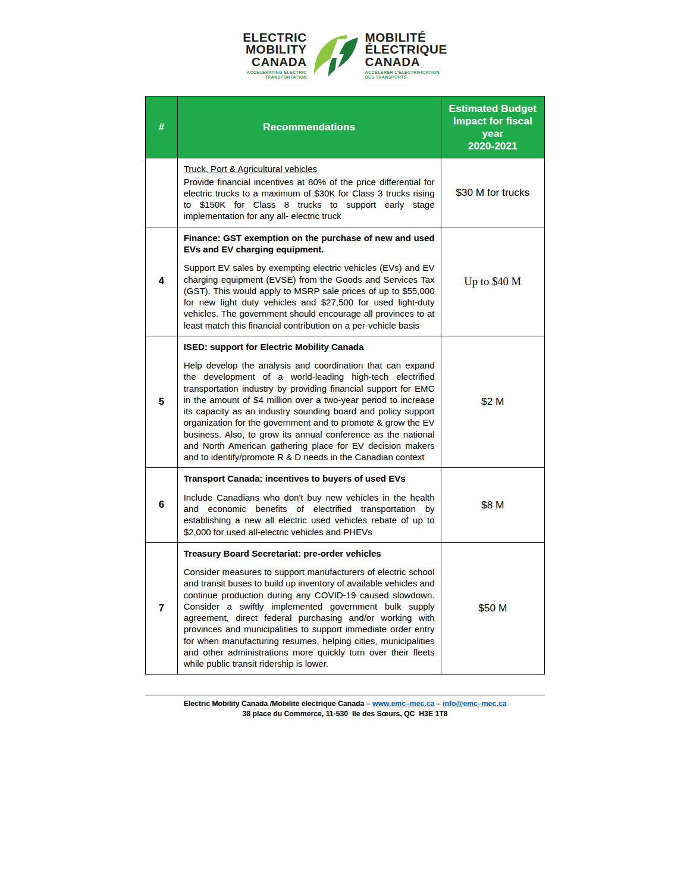ELECTRIC
MOBILITY
CANADA
ACCELERATING ELECTRIC
TRANSPORTATION
MOBILITÉ
ÉLECTRIQUE
CANADA
ACCÉLÉRER L'ÉLECTRIFICATION
DES TRANSPORTS
| # | Recommendations | Estimated Budget Impact for fiscal year 2020-2021 |
| --- | --- | --- |
| | Truck, Port & Agricultural vehicles Provide financial incentives at 80% of the price differential for electric trucks to a maximum of $30K for Class 3 trucks rising to $150K for Class 8 trucks to support early stage implementation for any all- electric truck | $30 M for trucks |
| 4 | Finance: GST exemption on the purchase of new and used EVs and EV charging equipment. Support EV sales by exempting electric vehicles (EVs) and EV charging equipment (EVSE) from the Goods and Services Tax (GST). This would apply to MSRP sale prices of up to $55,000 for new light duty vehicles and $27,500 for used light-duty vehicles. The government should encourage all provinces to at least match this financial contribution on a per-vehicle basis | Up to $40 M |
| 5 | ISED: support for Electric Mobility Canada Help develop the analysis and coordination that can expand the development of a world-leading high-tech electrified transportation industry by providing financial support for EMC in the amount of $4 million over a two-year period to increase its capacity as an industry sounding board and policy support organization for the government and to promote & grow the EV business. Also, to grow its annual conference as the national and North American gathering place for EV decision makers and to identify/promote R & D needs in the Canadian context | $2 M |
| 6 | Transport Canada: incentives to buyers of used EVs Include Canadians who don't buy new vehicles in the health and economic benefits of electrified transportation by establishing a new all electric used vehicles rebate of up to $2,000 for used all-electric vehicles and PHEVs | $8 M |
| 7 | Treasury Board Secretariat: pre-order vehicles Consider measures to support manufacturers of electric school and transit buses to build up inventory of available vehicles and continue production during any COVID-19 caused slowdown. Consider a swiftly implemented government bulk supply agreement, direct federal purchasing and/or working with provinces and municipalities to support immediate order entry for when manufacturing resumes, helping cities, municipalities and other administrations more quickly turn over their fleets while public transit ridership is lower. | $50 M |
Electric Mobility Canada /Mobilité électrique Canada – www.emc–mec.ca – info@emc–mec.ca
38 place du Commerce, 11-530 Ile des Sœurs, QC H3E 1T8